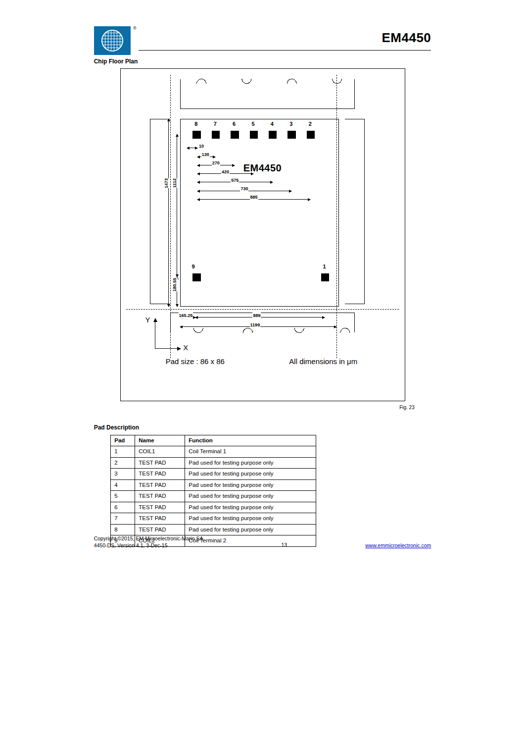®
EM4450
Chip Floor Plan
EM4450
8
7
6
5
4
3
2
9
1
10
130
270
420
575
730
885
1473
1112
180.55
165.25
889
1199
Y
X
Pad size : 86 x 86
All dimensions in μm
Fig. 23
Pad Description
| Pad | Name | Function |
| --- | --- | --- |
| 1 | COIL1 | Coil Terminal 1 |
| 2 | TEST PAD | Pad used for testing purpose only |
| 3 | TEST PAD | Pad used for testing purpose only |
| 4 | TEST PAD | Pad used for testing purpose only |
| 5 | TEST PAD | Pad used for testing purpose only |
| 6 | TEST PAD | Pad used for testing purpose only |
| 7 | TEST PAD | Pad used for testing purpose only |
| 8 | TEST PAD | Pad used for testing purpose only |
| 9 | COIL2 | Coil Terminal 2 |
Copyright ©2015, EM Microelectronic-Marin SA
4450-DS, Version 4.1, 3-Dec-15
13
www.emmicroelectronic.com